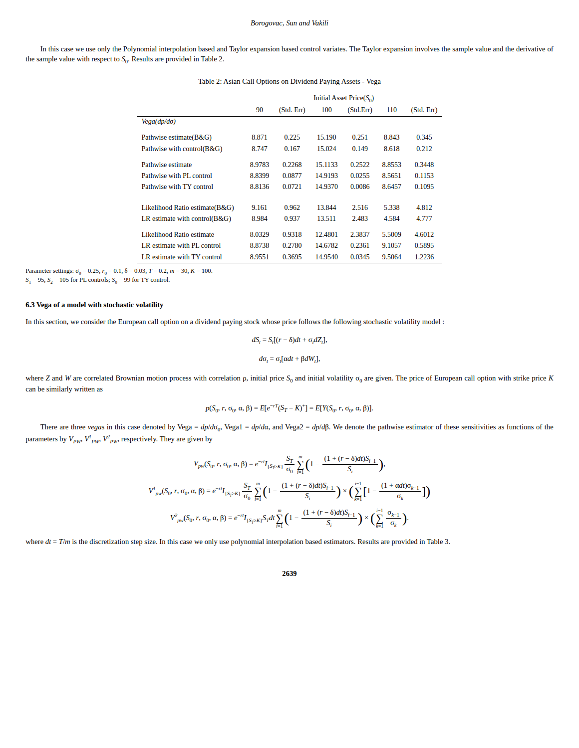Borogovac, Sun and Vakili
In this case we use only the Polynomial interpolation based and Taylor expansion based control variates. The Taylor expansion involves the sample value and the derivative of the sample value with respect to S0. Results are provided in Table 2.
Table 2: Asian Call Options on Dividend Paying Assets - Vega
| | Initial Asset Price( S 0 ) |
| | 90 | (Std. Err) | 100 | (Std.Err) | 110 | (Std. Err) |
| Vega ( dp / d σ) | |
| Pathwise estimate(B&G) | 8.871 | 0.225 | 15.190 | 0.251 | 8.843 | 0.345 |
| Pathwise with control(B&G) | 8.747 | 0.167 | 15.024 | 0.149 | 8.618 | 0.212 |
| Pathwise estimate | 8.9783 | 0.2268 | 15.1133 | 0.2522 | 8.8553 | 0.3448 |
| Pathwise with PL control | 8.8399 | 0.0877 | 14.9193 | 0.0255 | 8.5651 | 0.1153 |
| Pathwise with TY control | 8.8136 | 0.0721 | 14.9370 | 0.0086 | 8.6457 | 0.1095 |
| Likelihood Ratio estimate(B&G) | 9.161 | 0.962 | 13.844 | 2.516 | 5.338 | 4.812 |
| LR estimate with control(B&G) | 8.984 | 0.937 | 13.511 | 2.483 | 4.584 | 4.777 |
| Likelihood Ratio estimate | 8.0329 | 0.9318 | 12.4801 | 2.3837 | 5.5009 | 4.6012 |
| LR estimate with PL control | 8.8738 | 0.2780 | 14.6782 | 0.2361 | 9.1057 | 0.5895 |
| LR estimate with TY control | 8.9551 | 0.3695 | 14.9540 | 0.0345 | 9.5064 | 1.2236 |
Parameter settings: σ0 = 0.25, r0 = 0.1, δ = 0.03, T = 0.2, m = 30, K = 100.
S1 = 95, S2 = 105 for PL controls; S0 = 99 for TY control.
6.3 Vega of a model with stochastic volatility
In this section, we consider the European call option on a dividend paying stock whose price follows the following stochastic volatility model :
dSt = St[(r − δ)dt + σtdZt],
dσt = σt[αdt + βdWt],
where Z and W are correlated Brownian motion process with correlation ρ, initial price S0 and initial volatility σ0 are given. The price of European call option with strike price K can be similarly written as
p(S0, r, σ0, α, β) = E[e−rT(ST − K)+] = E[Y(S0, r, σ0, α, β)].
There are three vegas in this case denoted by Vega = dp/dσ0, Vega1 = dp/dα, and Vega2 = dp/dβ. We denote the pathwise estimator of these sensitivities as functions of the parameters by VPW, V1PW, V2PW, respectively. They are given by
Vpw(S0, r, σ0, α, β) = e−rtI{ST≥K}ST σ0 m∑i=1(1 − (1 + (r − δ)dt)Si−1 Si),
V1pw(S0, r, σ0, α, β) = e−rtI{ST≥K}ST σ0 m∑i=1(1 − (1 + (r − δ)dt)Si−1 Si) × (i−1∑k=1[1 − (1 + αdt)σk−1 σk])
V2pw(S0, r, σ0, α, β) = e−rtI{ST≥K}STdt m∑i=1(1 − (1 + (r − δ)dt)Si−1 Si) × (i−1∑k=1 σk−1 σk).
where dt = T/m is the discretization step size. In this case we only use polynomial interpolation based estimators. Results are provided in Table 3.
2639